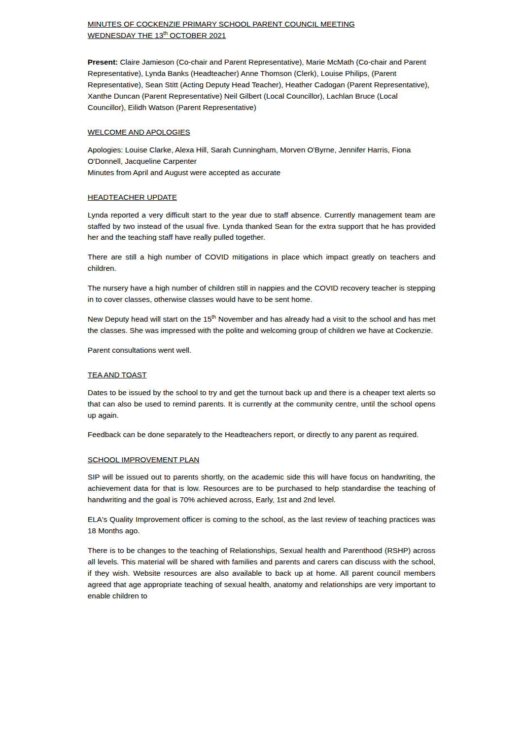MINUTES OF COCKENZIE PRIMARY SCHOOL PARENT COUNCIL MEETING
WEDNESDAY THE 13th OCTOBER 2021
Present: Claire Jamieson (Co-chair and Parent Representative), Marie McMath (Co-chair and Parent Representative), Lynda Banks (Headteacher) Anne Thomson (Clerk), Louise Philips, (Parent Representative), Sean Stitt (Acting Deputy Head Teacher), Heather Cadogan (Parent Representative), Xanthe Duncan (Parent Representative) Neil Gilbert (Local Councillor), Lachlan Bruce (Local Councillor), Eilidh Watson (Parent Representative)
WELCOME AND APOLOGIES
Apologies: Louise Clarke, Alexa Hill, Sarah Cunningham, Morven O'Byrne, Jennifer Harris, Fiona O'Donnell, Jacqueline Carpenter
Minutes from April and August were accepted as accurate
HEADTEACHER UPDATE
Lynda reported a very difficult start to the year due to staff absence. Currently management team are staffed by two instead of the usual five. Lynda thanked Sean for the extra support that he has provided her and the teaching staff have really pulled together.
There are still a high number of COVID mitigations in place which impact greatly on teachers and children.
The nursery have a high number of children still in nappies and the COVID recovery teacher is stepping in to cover classes, otherwise classes would have to be sent home.
New Deputy head will start on the 15th November and has already had a visit to the school and has met the classes. She was impressed with the polite and welcoming group of children we have at Cockenzie.
Parent consultations went well.
TEA AND TOAST
Dates to be issued by the school to try and get the turnout back up and there is a cheaper text alerts so that can also be used to remind parents. It is currently at the community centre, until the school opens up again.
Feedback can be done separately to the Headteachers report, or directly to any parent as required.
SCHOOL IMPROVEMENT PLAN
SIP will be issued out to parents shortly, on the academic side this will have focus on handwriting, the achievement data for that is low. Resources are to be purchased to help standardise the teaching of handwriting and the goal is 70% achieved across, Early, 1st and 2nd level.
ELA's Quality Improvement officer is coming to the school, as the last review of teaching practices was 18 Months ago.
There is to be changes to the teaching of Relationships, Sexual health and Parenthood (RSHP) across all levels. This material will be shared with families and parents and carers can discuss with the school, if they wish. Website resources are also available to back up at home. All parent council members agreed that age appropriate teaching of sexual health, anatomy and relationships are very important to enable children to